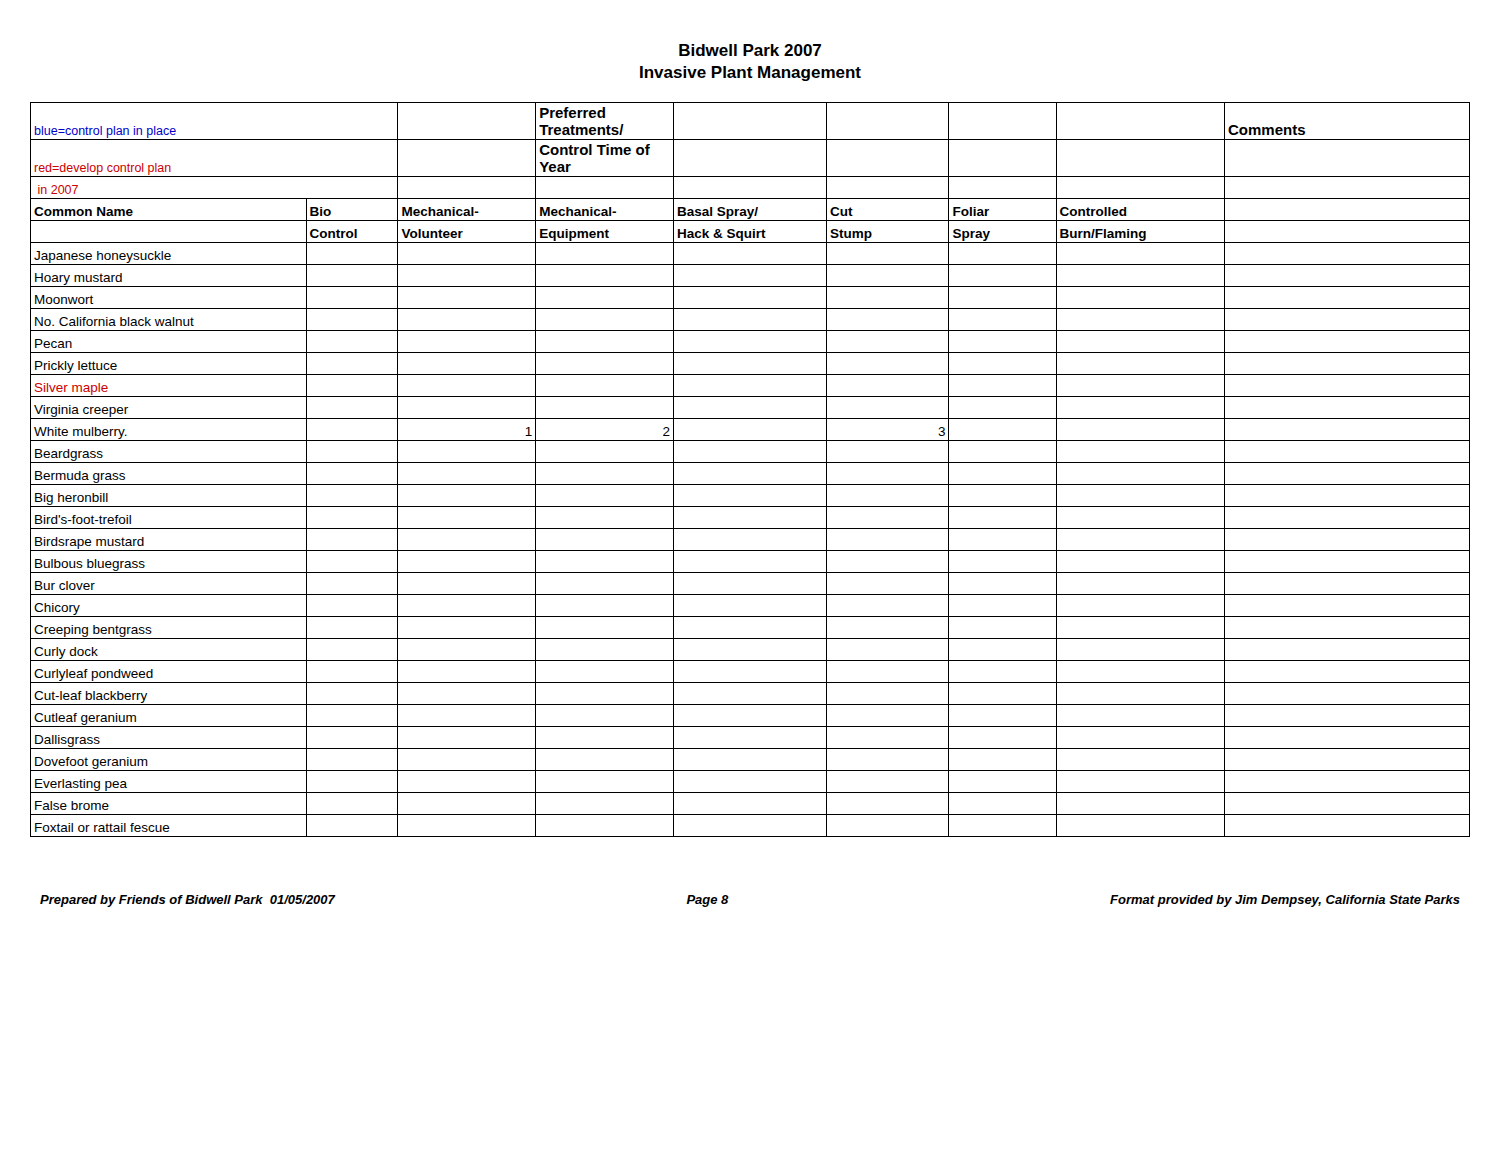Bidwell Park 2007
Invasive Plant Management
| blue=control plan in place | | | Preferred Treatments/ | | | | | Comments |
| red=develop control plan | | | Control Time of Year | | | | | |
| in 2007 | | | | | | | | |
| Common Name | Bio | Mechanical- | Mechanical- | Basal Spray/ | Cut | Foliar | Controlled | |
| | Control | Volunteer | Equipment | Hack & Squirt | Stump | Spray | Burn/Flaming | |
| Japanese honeysuckle | | | | | | | | |
| Hoary mustard | | | | | | | | |
| Moonwort | | | | | | | | |
| No. California black walnut | | | | | | | | |
| Pecan | | | | | | | | |
| Prickly lettuce | | | | | | | | |
| Silver maple | | | | | | | | |
| Virginia creeper | | | | | | | | |
| White mulberry. | | 1 | 2 | | 3 | | | |
| Beardgrass | | | | | | | | |
| Bermuda grass | | | | | | | | |
| Big heronbill | | | | | | | | |
| Bird's-foot-trefoil | | | | | | | | |
| Birdsrape mustard | | | | | | | | |
| Bulbous bluegrass | | | | | | | | |
| Bur clover | | | | | | | | |
| Chicory | | | | | | | | |
| Creeping bentgrass | | | | | | | | |
| Curly dock | | | | | | | | |
| Curlyleaf pondweed | | | | | | | | |
| Cut-leaf blackberry | | | | | | | | |
| Cutleaf geranium | | | | | | | | |
| Dallisgrass | | | | | | | | |
| Dovefoot geranium | | | | | | | | |
| Everlasting pea | | | | | | | | |
| False brome | | | | | | | | |
| Foxtail or rattail fescue | | | | | | | | |
Prepared by Friends of Bidwell Park 01/05/2007
Page 8
Format provided by Jim Dempsey, California State Parks